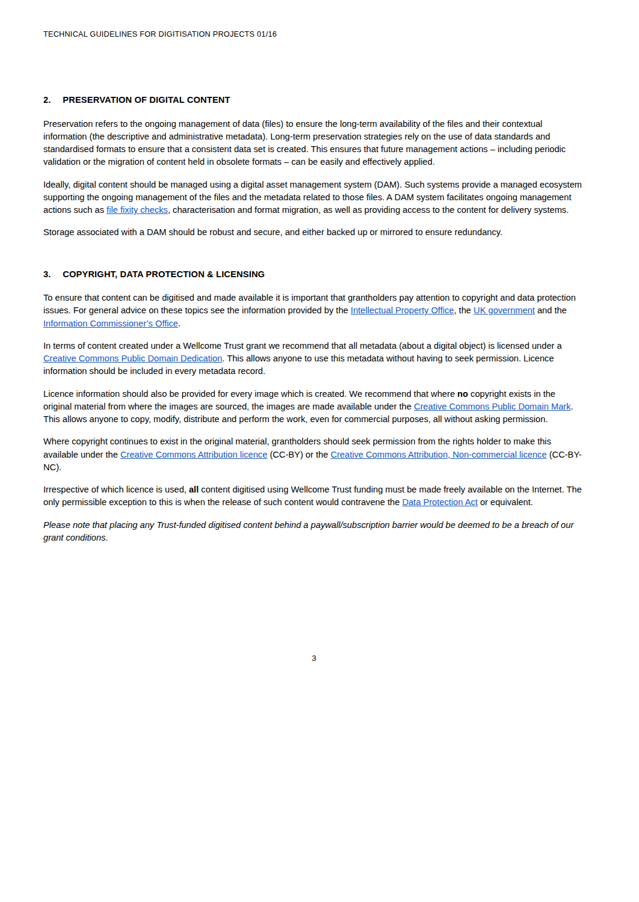TECHNICAL GUIDELINES FOR DIGITISATION PROJECTS 01/16
2. PRESERVATION OF DIGITAL CONTENT
Preservation refers to the ongoing management of data (files) to ensure the long-term availability of the files and their contextual information (the descriptive and administrative metadata). Long-term preservation strategies rely on the use of data standards and standardised formats to ensure that a consistent data set is created. This ensures that future management actions – including periodic validation or the migration of content held in obsolete formats – can be easily and effectively applied.
Ideally, digital content should be managed using a digital asset management system (DAM). Such systems provide a managed ecosystem supporting the ongoing management of the files and the metadata related to those files. A DAM system facilitates ongoing management actions such as file fixity checks, characterisation and format migration, as well as providing access to the content for delivery systems.
Storage associated with a DAM should be robust and secure, and either backed up or mirrored to ensure redundancy.
3. COPYRIGHT, DATA PROTECTION & LICENSING
To ensure that content can be digitised and made available it is important that grantholders pay attention to copyright and data protection issues. For general advice on these topics see the information provided by the Intellectual Property Office, the UK government and the Information Commissioner’s Office.
In terms of content created under a Wellcome Trust grant we recommend that all metadata (about a digital object) is licensed under a Creative Commons Public Domain Dedication. This allows anyone to use this metadata without having to seek permission. Licence information should be included in every metadata record.
Licence information should also be provided for every image which is created. We recommend that where no copyright exists in the original material from where the images are sourced, the images are made available under the Creative Commons Public Domain Mark. This allows anyone to copy, modify, distribute and perform the work, even for commercial purposes, all without asking permission.
Where copyright continues to exist in the original material, grantholders should seek permission from the rights holder to make this available under the Creative Commons Attribution licence (CC-BY) or the Creative Commons Attribution, Non-commercial licence (CC-BY-NC).
Irrespective of which licence is used, all content digitised using Wellcome Trust funding must be made freely available on the Internet. The only permissible exception to this is when the release of such content would contravene the Data Protection Act or equivalent.
Please note that placing any Trust-funded digitised content behind a paywall/subscription barrier would be deemed to be a breach of our grant conditions.
3